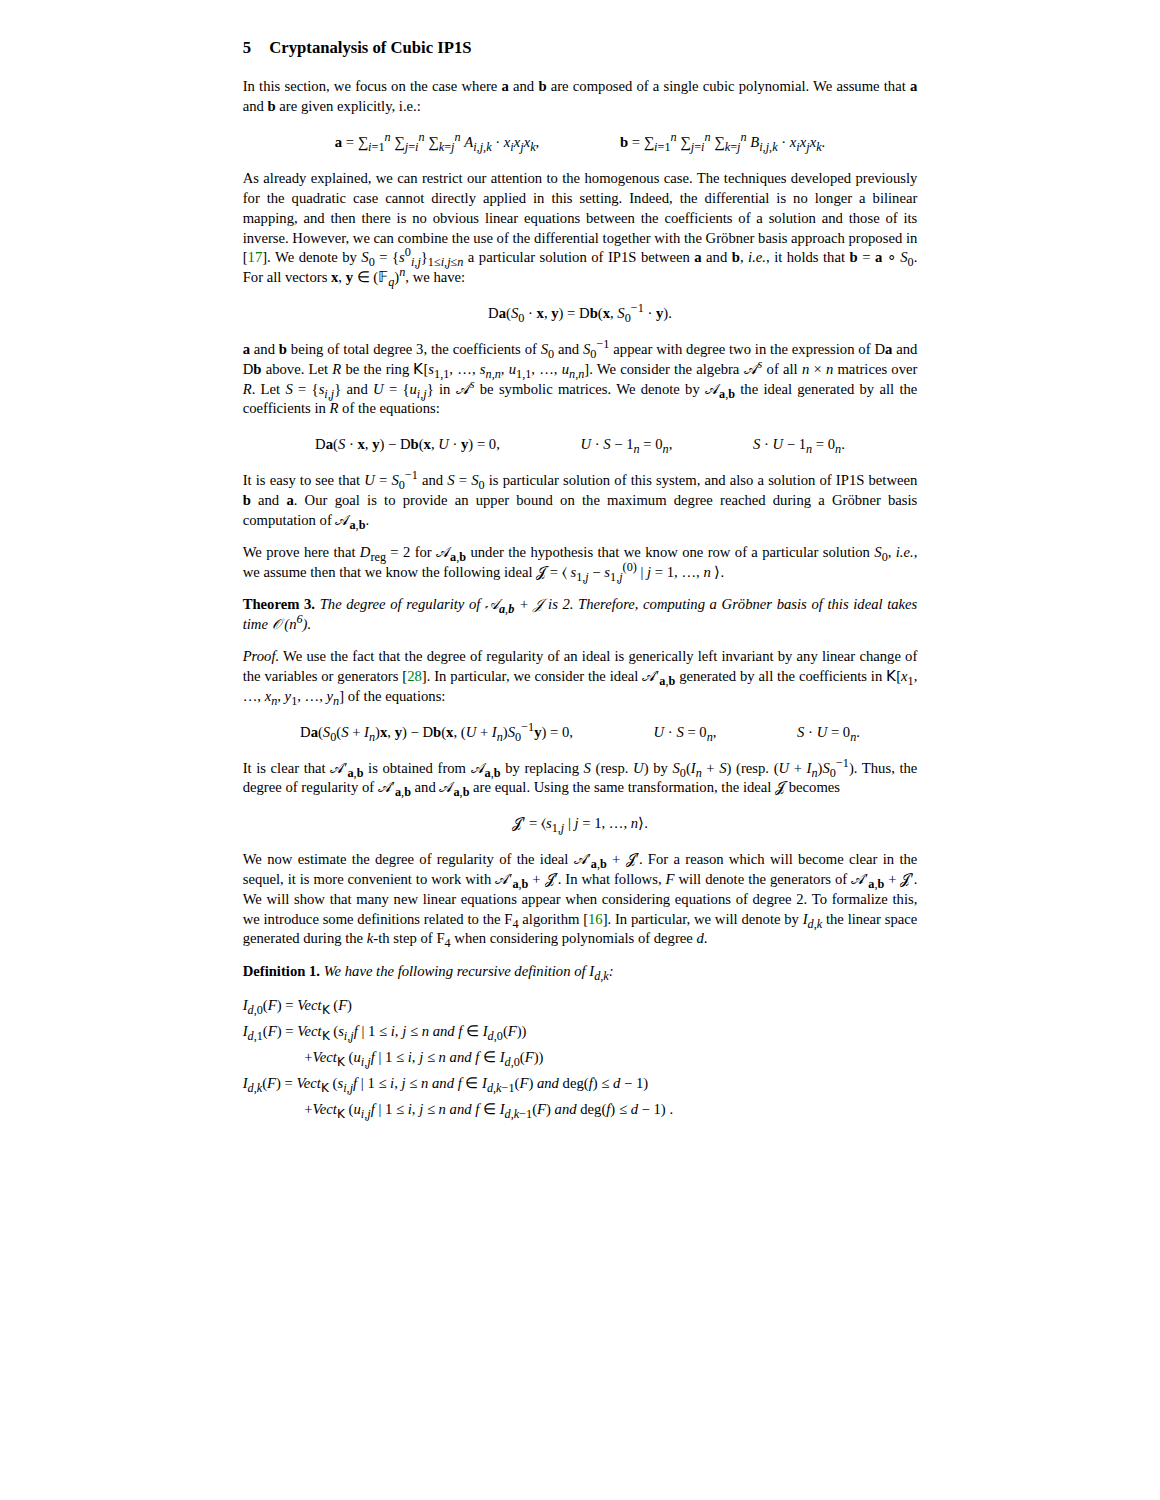5 Cryptanalysis of Cubic IP1S
In this section, we focus on the case where a and b are composed of a single cubic polynomial. We assume that a and b are given explicitly, i.e.:
a = ∑i=1n ∑j=in ∑k=jn Ai,j,k · xixjxk,
b = ∑i=1n ∑j=in ∑k=jn Bi,j,k · xixjxk.
As already explained, we can restrict our attention to the homogenous case. The techniques developed previously for the quadratic case cannot directly applied in this setting. Indeed, the differential is no longer a bilinear mapping, and then there is no obvious linear equations between the coefficients of a solution and those of its inverse. However, we can combine the use of the differential together with the Gröbner basis approach proposed in [17]. We denote by S0 = {s0i,j}1≤i,j≤n a particular solution of IP1S between a and b, i.e., it holds that b = a ∘ S0. For all vectors x, y ∈ (𝔽q)n, we have:
Da(S0 · x, y) = Db(x, S0−1 · y).
a and b being of total degree 3, the coefficients of S0 and S0−1 appear with degree two in the expression of Da and Db above. Let R be the ring 𝖪[s1,1, …, sn,n, u1,1, …, un,n]. We consider the algebra 𝒜s of all n × n matrices over R. Let S = {si,j} and U = {ui,j} in 𝒜s be symbolic matrices. We denote by 𝒜a,b the ideal generated by all the coefficients in R of the equations:
Da(S · x, y) − Db(x, U · y) = 0,
U · S − 1n = 0n,
S · U − 1n = 0n.
It is easy to see that U = S0−1 and S = S0 is particular solution of this system, and also a solution of IP1S between b and a. Our goal is to provide an upper bound on the maximum degree reached during a Gröbner basis computation of 𝒜a,b.
We prove here that Dreg = 2 for 𝒜a,b under the hypothesis that we know one row of a particular solution S0, i.e., we assume then that we know the following ideal 𝒥 = ⟨ s1,j − s1,j(0) | j = 1, …, n ⟩.
Theorem 3. The degree of regularity of 𝒜a,b + 𝒥 is 2. Therefore, computing a Gröbner basis of this ideal takes time 𝒪 (n6).
Proof. We use the fact that the degree of regularity of an ideal is generically left invariant by any linear change of the variables or generators [28]. In particular, we consider the ideal 𝒜′a,b generated by all the coefficients in 𝖪[x1, …, xn, y1, …, yn] of the equations:
Da(S0(S + In)x, y) − Db(x, (U + In)S0−1y) = 0,
U · S = 0n,
S · U = 0n.
It is clear that 𝒜′a,b is obtained from 𝒜a,b by replacing S (resp. U) by S0(In + S) (resp. (U + In)S0−1). Thus, the degree of regularity of 𝒜′a,b and 𝒜a,b are equal. Using the same transformation, the ideal 𝒥 becomes
𝒥′ = ⟨s1,j | j = 1, …, n⟩.
We now estimate the degree of regularity of the ideal 𝒜′a,b + 𝒥′. For a reason which will become clear in the sequel, it is more convenient to work with 𝒜′a,b + 𝒥′. In what follows, F will denote the generators of 𝒜′a,b + 𝒥′. We will show that many new linear equations appear when considering equations of degree 2. To formalize this, we introduce some definitions related to the F4 algorithm [16]. In particular, we will denote by Id,k the linear space generated during the k-th step of F4 when considering polynomials of degree d.
Definition 1. We have the following recursive definition of Id,k:
Id,0(F) = Vect𝖪 (F)
Id,1(F) = Vect𝖪 (si,jf | 1 ≤ i, j ≤ n and f ∈ Id,0(F))
+Vect𝖪 (ui,jf | 1 ≤ i, j ≤ n and f ∈ Id,0(F))
Id,k(F) = Vect𝖪 (si,jf | 1 ≤ i, j ≤ n and f ∈ Id,k−1(F) and deg(f) ≤ d − 1)
+Vect𝖪 (ui,jf | 1 ≤ i, j ≤ n and f ∈ Id,k−1(F) and deg(f) ≤ d − 1) .